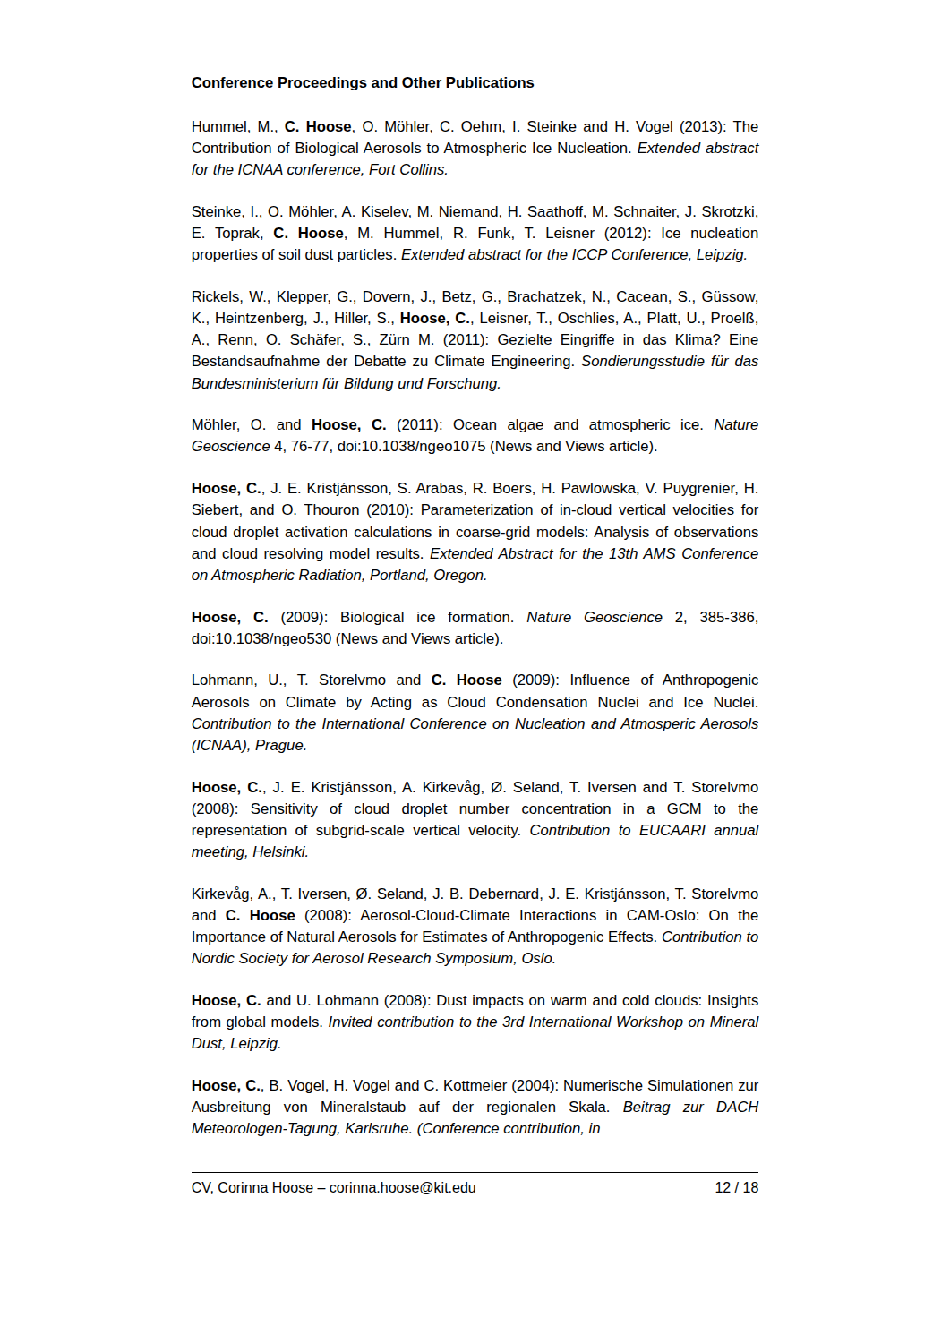Conference Proceedings and Other Publications
Hummel, M., C. Hoose, O. Möhler, C. Oehm, I. Steinke and H. Vogel (2013): The Contribution of Biological Aerosols to Atmospheric Ice Nucleation. Extended abstract for the ICNAA conference, Fort Collins.
Steinke, I., O. Möhler, A. Kiselev, M. Niemand, H. Saathoff, M. Schnaiter, J. Skrotzki, E. Toprak, C. Hoose, M. Hummel, R. Funk, T. Leisner (2012): Ice nucleation properties of soil dust particles. Extended abstract for the ICCP Conference, Leipzig.
Rickels, W., Klepper, G., Dovern, J., Betz, G., Brachatzek, N., Cacean, S., Güssow, K., Heintzenberg, J., Hiller, S., Hoose, C., Leisner, T., Oschlies, A., Platt, U., Proelß, A., Renn, O. Schäfer, S., Zürn M. (2011): Gezielte Eingriffe in das Klima? Eine Bestandsaufnahme der Debatte zu Climate Engineering. Sondierungsstudie für das Bundesministerium für Bildung und Forschung.
Möhler, O. and Hoose, C. (2011): Ocean algae and atmospheric ice. Nature Geoscience 4, 76-77, doi:10.1038/ngeo1075 (News and Views article).
Hoose, C., J. E. Kristjánsson, S. Arabas, R. Boers, H. Pawlowska, V. Puygrenier, H. Siebert, and O. Thouron (2010): Parameterization of in-cloud vertical velocities for cloud droplet activation calculations in coarse-grid models: Analysis of observations and cloud resolving model results. Extended Abstract for the 13th AMS Conference on Atmospheric Radiation, Portland, Oregon.
Hoose, C. (2009): Biological ice formation. Nature Geoscience 2, 385-386, doi:10.1038/ngeo530 (News and Views article).
Lohmann, U., T. Storelvmo and C. Hoose (2009): Influence of Anthropogenic Aerosols on Climate by Acting as Cloud Condensation Nuclei and Ice Nuclei. Contribution to the International Conference on Nucleation and Atmosperic Aerosols (ICNAA), Prague.
Hoose, C., J. E. Kristjánsson, A. Kirkevåg, Ø. Seland, T. Iversen and T. Storelvmo (2008): Sensitivity of cloud droplet number concentration in a GCM to the representation of subgrid-scale vertical velocity. Contribution to EUCAARI annual meeting, Helsinki.
Kirkevåg, A., T. Iversen, Ø. Seland, J. B. Debernard, J. E. Kristjánsson, T. Storelvmo and C. Hoose (2008): Aerosol-Cloud-Climate Interactions in CAM-Oslo: On the Importance of Natural Aerosols for Estimates of Anthropogenic Effects. Contribution to Nordic Society for Aerosol Research Symposium, Oslo.
Hoose, C. and U. Lohmann (2008): Dust impacts on warm and cold clouds: Insights from global models. Invited contribution to the 3rd International Workshop on Mineral Dust, Leipzig.
Hoose, C., B. Vogel, H. Vogel and C. Kottmeier (2004): Numerische Simulationen zur Ausbreitung von Mineralstaub auf der regionalen Skala. Beitrag zur DACH Meteorologen-Tagung, Karlsruhe. (Conference contribution, in
CV, Corinna Hoose – corinna.hoose@kit.edu 12 / 18